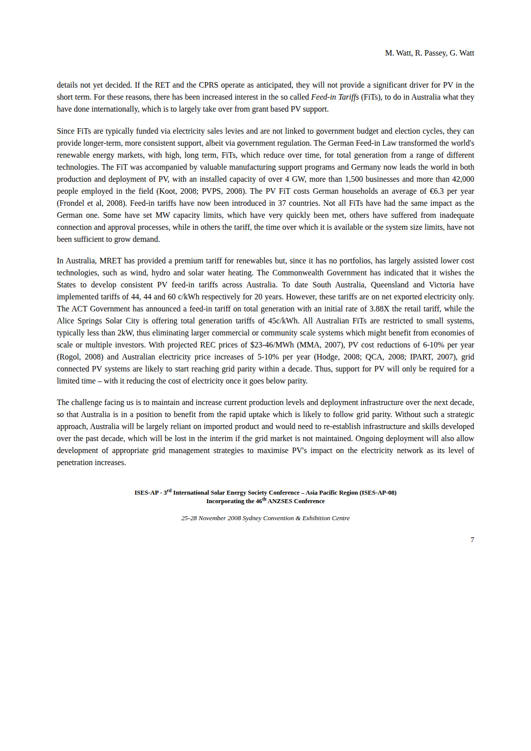M. Watt, R. Passey, G. Watt
details not yet decided. If the RET and the CPRS operate as anticipated, they will not provide a significant driver for PV in the short term. For these reasons, there has been increased interest in the so called Feed-in Tariffs (FiTs), to do in Australia what they have done internationally, which is to largely take over from grant based PV support.
Since FiTs are typically funded via electricity sales levies and are not linked to government budget and election cycles, they can provide longer-term, more consistent support, albeit via government regulation. The German Feed-in Law transformed the world's renewable energy markets, with high, long term, FiTs, which reduce over time, for total generation from a range of different technologies. The FiT was accompanied by valuable manufacturing support programs and Germany now leads the world in both production and deployment of PV, with an installed capacity of over 4 GW, more than 1,500 businesses and more than 42,000 people employed in the field (Koot, 2008; PVPS, 2008). The PV FiT costs German households an average of €6.3 per year (Frondel et al, 2008). Feed-in tariffs have now been introduced in 37 countries. Not all FiTs have had the same impact as the German one. Some have set MW capacity limits, which have very quickly been met, others have suffered from inadequate connection and approval processes, while in others the tariff, the time over which it is available or the system size limits, have not been sufficient to grow demand.
In Australia, MRET has provided a premium tariff for renewables but, since it has no portfolios, has largely assisted lower cost technologies, such as wind, hydro and solar water heating. The Commonwealth Government has indicated that it wishes the States to develop consistent PV feed-in tariffs across Australia. To date South Australia, Queensland and Victoria have implemented tariffs of 44, 44 and 60 c/kWh respectively for 20 years. However, these tariffs are on net exported electricity only. The ACT Government has announced a feed-in tariff on total generation with an initial rate of 3.88X the retail tariff, while the Alice Springs Solar City is offering total generation tariffs of 45c/kWh. All Australian FiTs are restricted to small systems, typically less than 2kW, thus eliminating larger commercial or community scale systems which might benefit from economies of scale or multiple investors. With projected REC prices of $23-46/MWh (MMA, 2007), PV cost reductions of 6-10% per year (Rogol, 2008) and Australian electricity price increases of 5-10% per year (Hodge, 2008; QCA, 2008; IPART, 2007), grid connected PV systems are likely to start reaching grid parity within a decade. Thus, support for PV will only be required for a limited time – with it reducing the cost of electricity once it goes below parity.
The challenge facing us is to maintain and increase current production levels and deployment infrastructure over the next decade, so that Australia is in a position to benefit from the rapid uptake which is likely to follow grid parity. Without such a strategic approach, Australia will be largely reliant on imported product and would need to re-establish infrastructure and skills developed over the past decade, which will be lost in the interim if the grid market is not maintained. Ongoing deployment will also allow development of appropriate grid management strategies to maximise PV's impact on the electricity network as its level of penetration increases.
ISES-AP - 3rd International Solar Energy Society Conference – Asia Pacific Region (ISES-AP-08)
Incorporating the 46th ANZSES Conference
25-28 November 2008 Sydney Convention & Exhibition Centre
7